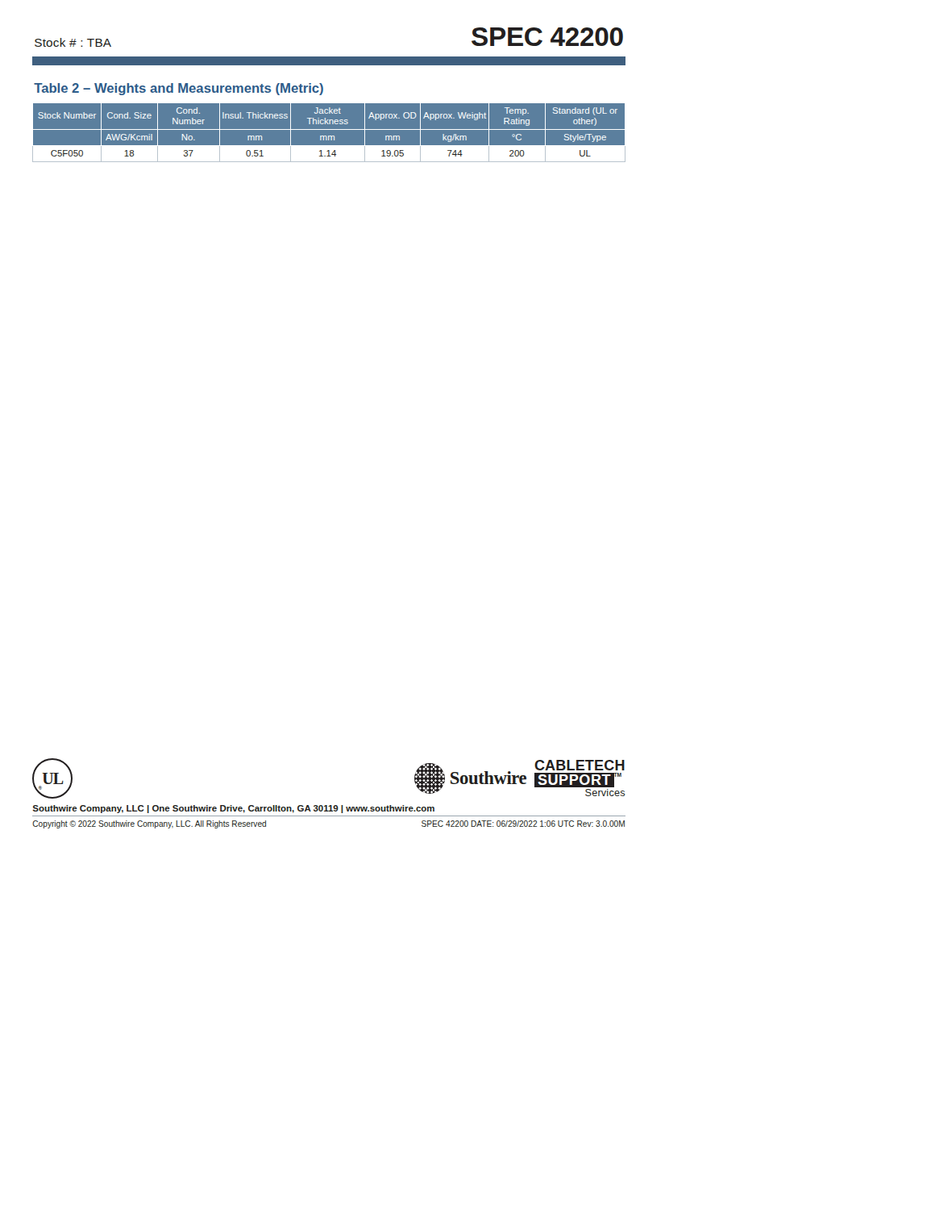Stock # : TBA
SPEC 42200
Table 2 – Weights and Measurements (Metric)
| Stock Number | Cond. Size | Cond. Number | Insul. Thickness | Jacket Thickness | Approx. OD | Approx. Weight | Temp. Rating | Standard (UL or other) |
| --- | --- | --- | --- | --- | --- | --- | --- | --- |
| | AWG/Kcmil | No. | mm | mm | mm | kg/km | °C | Style/Type |
| C5F050 | 18 | 37 | 0.51 | 1.14 | 19.05 | 744 | 200 | UL |
UL ®
Southwire
CABLETECH
SUPPORTTM
Services
Southwire Company, LLC | One Southwire Drive, Carrollton, GA 30119 | www.southwire.com
Copyright © 2022 Southwire Company, LLC. All Rights Reserved
SPEC 42200 DATE: 06/29/2022 1:06 UTC Rev: 3.0.00M